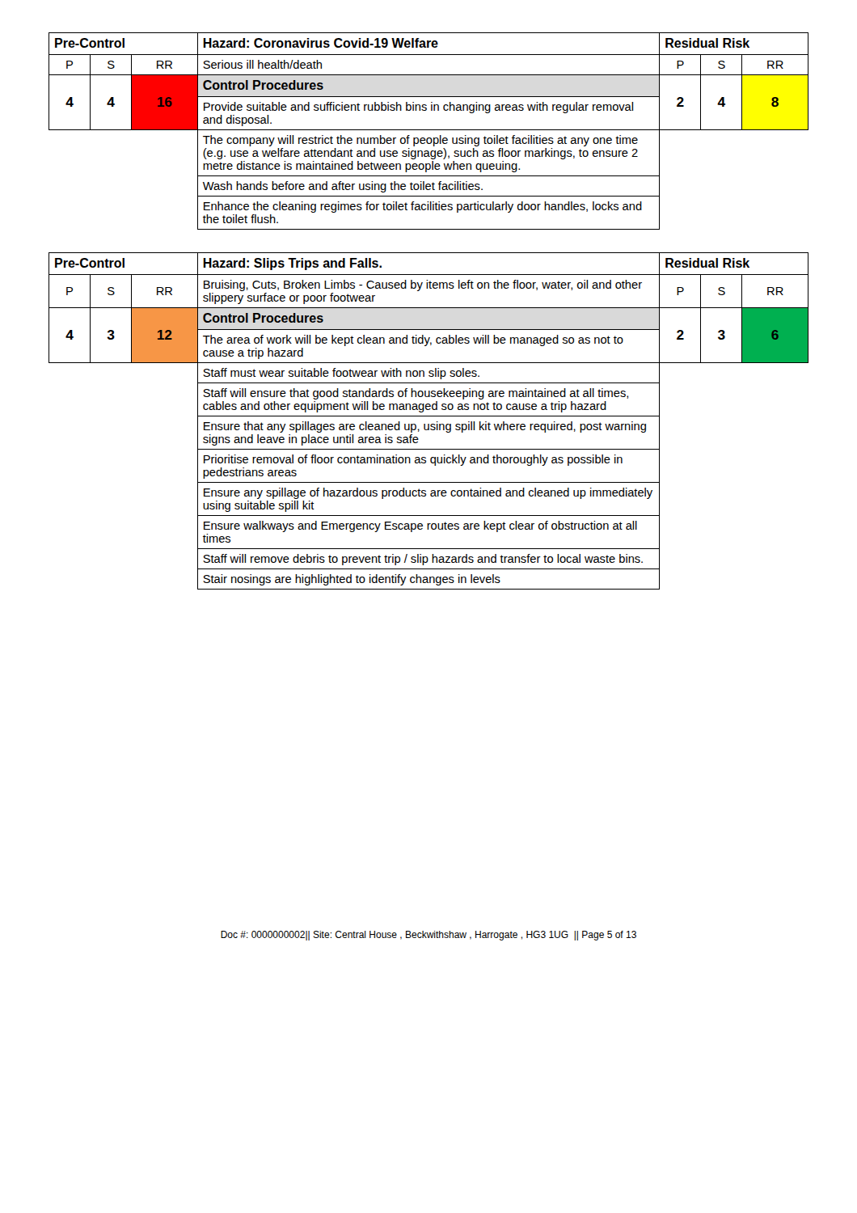| Pre-Control | Hazard: Coronavirus Covid-19 Welfare | Residual Risk |
| P | S | RR | Serious ill health/death | P | S | RR |
| 4 | 4 | 16 | Control Procedures | 2 | 4 | 8 |
| Provide suitable and sufficient rubbish bins in changing areas with regular removal and disposal. |
| | The company will restrict the number of people using toilet facilities at any one time (e.g. use a welfare attendant and use signage), such as floor markings, to ensure 2 metre distance is maintained between people when queuing. | |
| | Wash hands before and after using the toilet facilities. | |
| | Enhance the cleaning regimes for toilet facilities particularly door handles, locks and the toilet flush. | |
| Pre-Control | Hazard: Slips Trips and Falls. | Residual Risk |
| P | S | RR | Bruising, Cuts, Broken Limbs - Caused by items left on the floor, water, oil and other slippery surface or poor footwear | P | S | RR |
| 4 | 3 | 12 | Control Procedures | 2 | 3 | 6 |
| The area of work will be kept clean and tidy, cables will be managed so as not to cause a trip hazard |
| | Staff must wear suitable footwear with non slip soles. | |
| | Staff will ensure that good standards of housekeeping are maintained at all times, cables and other equipment will be managed so as not to cause a trip hazard | |
| | Ensure that any spillages are cleaned up, using spill kit where required, post warning signs and leave in place until area is safe | |
| | Prioritise removal of floor contamination as quickly and thoroughly as possible in pedestrians areas | |
| | Ensure any spillage of hazardous products are contained and cleaned up immediately using suitable spill kit | |
| | Ensure walkways and Emergency Escape routes are kept clear of obstruction at all times | |
| | Staff will remove debris to prevent trip / slip hazards and transfer to local waste bins. | |
| | Stair nosings are highlighted to identify changes in levels | |
Doc #: 0000000002|| Site: Central House , Beckwithshaw , Harrogate , HG3 1UG || Page 5 of 13